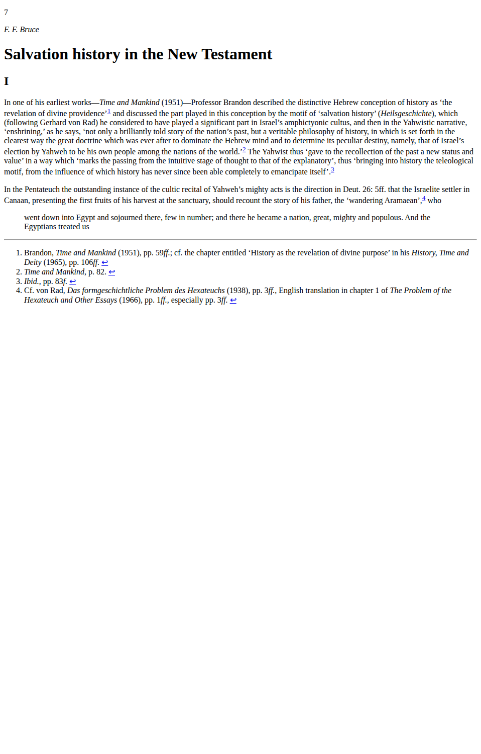7
F. F. Bruce
Salvation history in the New Testament
I
In one of his earliest works—Time and Mankind (1951)—Professor Brandon described the distinctive Hebrew conception of history as ‘the revelation of divine providence’1 and discussed the part played in this conception by the motif of ‘salvation history’ (Heilsgeschichte), which (following Gerhard von Rad) he considered to have played a significant part in Israel’s amphictyonic cultus, and then in the Yahwistic narrative, ‘enshrining,’ as he says, ‘not only a brilliantly told story of the nation’s past, but a veritable philosophy of history, in which is set forth in the clearest way the great doctrine which was ever after to dominate the Hebrew mind and to determine its peculiar destiny, namely, that of Israel’s election by Yahweh to be his own people among the nations of the world.’2 The Yahwist thus ‘gave to the recollection of the past a new status and value’ in a way which ‘marks the passing from the intuitive stage of thought to that of the explanatory’, thus ‘bringing into history the teleological motif, from the influence of which history has never since been able completely to emancipate itself’.3
In the Pentateuch the outstanding instance of the cultic recital of Yahweh’s mighty acts is the direction in Deut. 26: 5ff. that the Israelite settler in Canaan, presenting the first fruits of his harvest at the sanctuary, should recount the story of his father, the ‘wandering Aramaean’,4 who
went down into Egypt and sojourned there, few in number; and there he became a nation, great, mighty and populous. And the Egyptians treated us
Brandon, Time and Mankind (1951), pp. 59ff.; cf. the chapter entitled ‘History as the revelation of divine purpose’ in his History, Time and Deity (1965), pp. 106ff. ↩
Time and Mankind, p. 82. ↩
Ibid., pp. 83f. ↩
Cf. von Rad, Das formgeschichtliche Problem des Hexateuchs (1938), pp. 3ff., English translation in chapter 1 of The Problem of the Hexateuch and Other Essays (1966), pp. 1ff., especially pp. 3ff. ↩